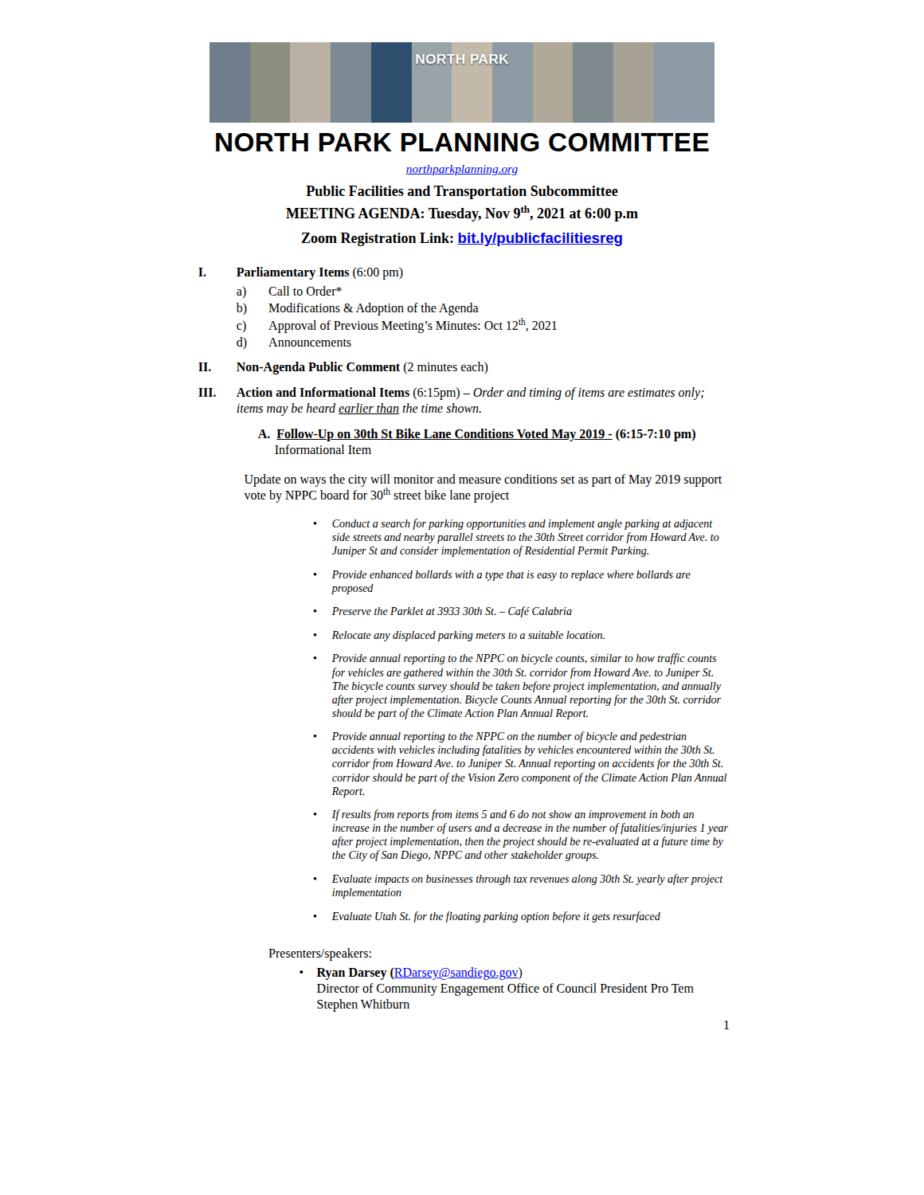NORTH PARK PLANNING COMMITTEE
northparkplanning.org
Public Facilities and Transportation Subcommittee
MEETING AGENDA: Tuesday, Nov 9th, 2021 at 6:00 p.m
Zoom Registration Link: bit.ly/publicfacilitiesreg
I. Parliamentary Items (6:00 pm)
a) Call to Order*
b) Modifications & Adoption of the Agenda
c) Approval of Previous Meeting’s Minutes: Oct 12th, 2021
d) Announcements
II. Non-Agenda Public Comment (2 minutes each)
III. Action and Informational Items (6:15pm) – Order and timing of items are estimates only; items may be heard earlier than the time shown.
A. Follow-Up on 30th St Bike Lane Conditions Voted May 2019 - (6:15-7:10 pm)
Informational Item
Update on ways the city will monitor and measure conditions set as part of May 2019 support vote by NPPC board for 30th street bike lane project
Conduct a search for parking opportunities and implement angle parking at adjacent side streets and nearby parallel streets to the 30th Street corridor from Howard Ave. to Juniper St and consider implementation of Residential Permit Parking.
Provide enhanced bollards with a type that is easy to replace where bollards are proposed
Preserve the Parklet at 3933 30th St. – Café Calabria
Relocate any displaced parking meters to a suitable location.
Provide annual reporting to the NPPC on bicycle counts, similar to how traffic counts for vehicles are gathered within the 30th St. corridor from Howard Ave. to Juniper St. The bicycle counts survey should be taken before project implementation, and annually after project implementation. Bicycle Counts Annual reporting for the 30th St. corridor should be part of the Climate Action Plan Annual Report.
Provide annual reporting to the NPPC on the number of bicycle and pedestrian accidents with vehicles including fatalities by vehicles encountered within the 30th St. corridor from Howard Ave. to Juniper St. Annual reporting on accidents for the 30th St. corridor should be part of the Vision Zero component of the Climate Action Plan Annual Report.
If results from reports from items 5 and 6 do not show an improvement in both an increase in the number of users and a decrease in the number of fatalities/injuries 1 year after project implementation, then the project should be re-evaluated at a future time by the City of San Diego, NPPC and other stakeholder groups.
Evaluate impacts on businesses through tax revenues along 30th St. yearly after project implementation
Evaluate Utah St. for the floating parking option before it gets resurfaced
Presenters/speakers:
Ryan Darsey (RDarsey@sandiego.gov)
Director of Community Engagement Office of Council President Pro Tem Stephen Whitburn
1